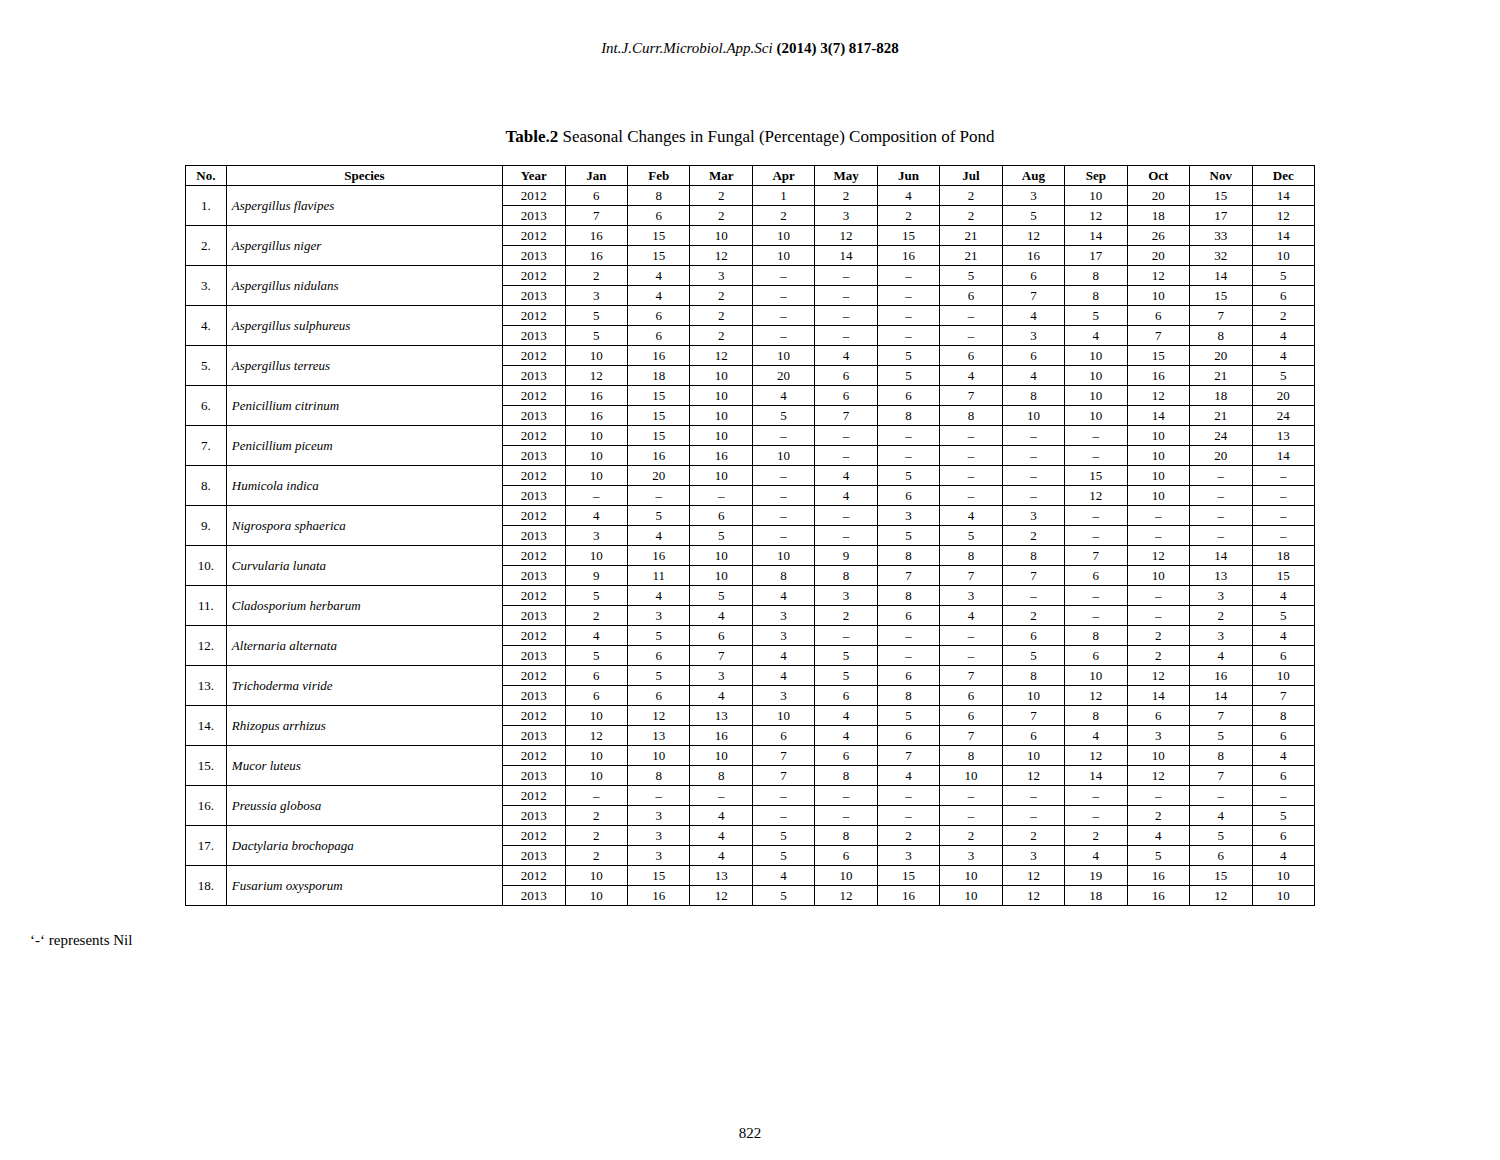Int.J.Curr.Microbiol.App.Sci (2014) 3(7) 817-828
Table.2 Seasonal Changes in Fungal (Percentage) Composition of Pond
| No. | Species | Year | Jan | Feb | Mar | Apr | May | Jun | Jul | Aug | Sep | Oct | Nov | Dec |
| --- | --- | --- | --- | --- | --- | --- | --- | --- | --- | --- | --- | --- | --- | --- |
| 1. | Aspergillus flavipes | 2012 | 6 | 8 | 2 | 1 | 2 | 4 | 2 | 3 | 10 | 20 | 15 | 14 |
| 2013 | 7 | 6 | 2 | 2 | 3 | 2 | 2 | 5 | 12 | 18 | 17 | 12 |
| 2. | Aspergillus niger | 2012 | 16 | 15 | 10 | 10 | 12 | 15 | 21 | 12 | 14 | 26 | 33 | 14 |
| 2013 | 16 | 15 | 12 | 10 | 14 | 16 | 21 | 16 | 17 | 20 | 32 | 10 |
| 3. | Aspergillus nidulans | 2012 | 2 | 4 | 3 | – | – | – | 5 | 6 | 8 | 12 | 14 | 5 |
| 2013 | 3 | 4 | 2 | – | – | – | 6 | 7 | 8 | 10 | 15 | 6 |
| 4. | Aspergillus sulphureus | 2012 | 5 | 6 | 2 | – | – | – | – | 4 | 5 | 6 | 7 | 2 |
| 2013 | 5 | 6 | 2 | – | – | – | – | 3 | 4 | 7 | 8 | 4 |
| 5. | Aspergillus terreus | 2012 | 10 | 16 | 12 | 10 | 4 | 5 | 6 | 6 | 10 | 15 | 20 | 4 |
| 2013 | 12 | 18 | 10 | 20 | 6 | 5 | 4 | 4 | 10 | 16 | 21 | 5 |
| 6. | Penicillium citrinum | 2012 | 16 | 15 | 10 | 4 | 6 | 6 | 7 | 8 | 10 | 12 | 18 | 20 |
| 2013 | 16 | 15 | 10 | 5 | 7 | 8 | 8 | 10 | 10 | 14 | 21 | 24 |
| 7. | Penicillium piceum | 2012 | 10 | 15 | 10 | – | – | – | – | – | – | 10 | 24 | 13 |
| 2013 | 10 | 16 | 16 | 10 | – | – | – | – | – | 10 | 20 | 14 |
| 8. | Humicola indica | 2012 | 10 | 20 | 10 | – | 4 | 5 | – | – | 15 | 10 | – | – |
| 2013 | – | – | – | – | 4 | 6 | – | – | 12 | 10 | – | – |
| 9. | Nigrospora sphaerica | 2012 | 4 | 5 | 6 | – | – | 3 | 4 | 3 | – | – | – | – |
| 2013 | 3 | 4 | 5 | – | – | 5 | 5 | 2 | – | – | – | – |
| 10. | Curvularia lunata | 2012 | 10 | 16 | 10 | 10 | 9 | 8 | 8 | 8 | 7 | 12 | 14 | 18 |
| 2013 | 9 | 11 | 10 | 8 | 8 | 7 | 7 | 7 | 6 | 10 | 13 | 15 |
| 11. | Cladosporium herbarum | 2012 | 5 | 4 | 5 | 4 | 3 | 8 | 3 | – | – | – | 3 | 4 |
| 2013 | 2 | 3 | 4 | 3 | 2 | 6 | 4 | 2 | – | – | 2 | 5 |
| 12. | Alternaria alternata | 2012 | 4 | 5 | 6 | 3 | – | – | – | 6 | 8 | 2 | 3 | 4 |
| 2013 | 5 | 6 | 7 | 4 | 5 | – | – | 5 | 6 | 2 | 4 | 6 |
| 13. | Trichoderma viride | 2012 | 6 | 5 | 3 | 4 | 5 | 6 | 7 | 8 | 10 | 12 | 16 | 10 |
| 2013 | 6 | 6 | 4 | 3 | 6 | 8 | 6 | 10 | 12 | 14 | 14 | 7 |
| 14. | Rhizopus arrhizus | 2012 | 10 | 12 | 13 | 10 | 4 | 5 | 6 | 7 | 8 | 6 | 7 | 8 |
| 2013 | 12 | 13 | 16 | 6 | 4 | 6 | 7 | 6 | 4 | 3 | 5 | 6 |
| 15. | Mucor luteus | 2012 | 10 | 10 | 10 | 7 | 6 | 7 | 8 | 10 | 12 | 10 | 8 | 4 |
| 2013 | 10 | 8 | 8 | 7 | 8 | 4 | 10 | 12 | 14 | 12 | 7 | 6 |
| 16. | Preussia globosa | 2012 | – | – | – | – | – | – | – | – | – | – | – | – |
| 2013 | 2 | 3 | 4 | – | – | – | – | – | – | 2 | 4 | 5 |
| 17. | Dactylaria brochopaga | 2012 | 2 | 3 | 4 | 5 | 8 | 2 | 2 | 2 | 2 | 4 | 5 | 6 |
| 2013 | 2 | 3 | 4 | 5 | 6 | 3 | 3 | 3 | 4 | 5 | 6 | 4 |
| 18. | Fusarium oxysporum | 2012 | 10 | 15 | 13 | 4 | 10 | 15 | 10 | 12 | 19 | 16 | 15 | 10 |
| 2013 | 10 | 16 | 12 | 5 | 12 | 16 | 10 | 12 | 18 | 16 | 12 | 10 |
‘-‘ represents Nil
822